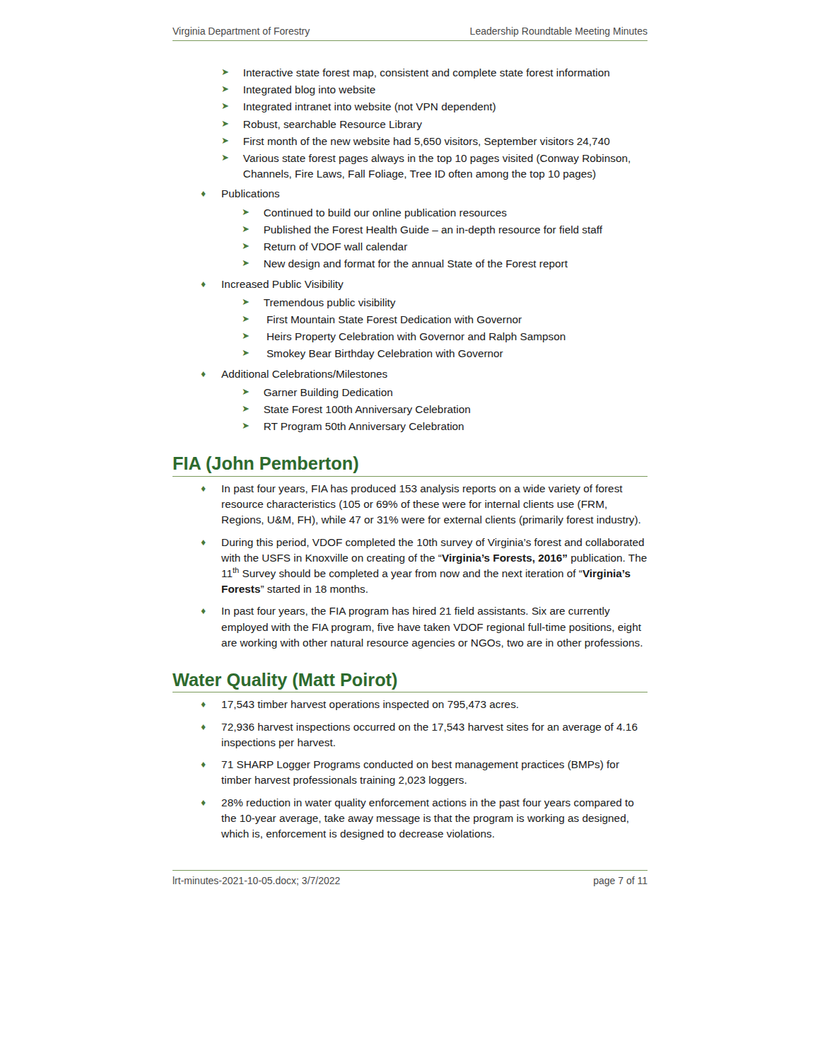Virginia Department of Forestry
Leadership Roundtable Meeting Minutes
Interactive state forest map, consistent and complete state forest information
Integrated blog into website
Integrated intranet into website (not VPN dependent)
Robust, searchable Resource Library
First month of the new website had 5,650 visitors, September visitors 24,740
Various state forest pages always in the top 10 pages visited (Conway Robinson, Channels, Fire Laws, Fall Foliage, Tree ID often among the top 10 pages)
Publications
Continued to build our online publication resources
Published the Forest Health Guide – an in-depth resource for field staff
Return of VDOF wall calendar
New design and format for the annual State of the Forest report
Increased Public Visibility
Tremendous public visibility
First Mountain State Forest Dedication with Governor
Heirs Property Celebration with Governor and Ralph Sampson
Smokey Bear Birthday Celebration with Governor
Additional Celebrations/Milestones
Garner Building Dedication
State Forest 100th Anniversary Celebration
RT Program 50th Anniversary Celebration
FIA (John Pemberton)
In past four years, FIA has produced 153 analysis reports on a wide variety of forest resource characteristics (105 or 69% of these were for internal clients use (FRM, Regions, U&M, FH), while 47 or 31% were for external clients (primarily forest industry).
During this period, VDOF completed the 10th survey of Virginia’s forest and collaborated with the USFS in Knoxville on creating of the “Virginia’s Forests, 2016” publication. The 11th Survey should be completed a year from now and the next iteration of “Virginia’s Forests” started in 18 months.
In past four years, the FIA program has hired 21 field assistants. Six are currently employed with the FIA program, five have taken VDOF regional full-time positions, eight are working with other natural resource agencies or NGOs, two are in other professions.
Water Quality (Matt Poirot)
17,543 timber harvest operations inspected on 795,473 acres.
72,936 harvest inspections occurred on the 17,543 harvest sites for an average of 4.16 inspections per harvest.
71 SHARP Logger Programs conducted on best management practices (BMPs) for timber harvest professionals training 2,023 loggers.
28% reduction in water quality enforcement actions in the past four years compared to the 10-year average, take away message is that the program is working as designed, which is, enforcement is designed to decrease violations.
lrt-minutes-2021-10-05.docx; 3/7/2022
page 7 of 11